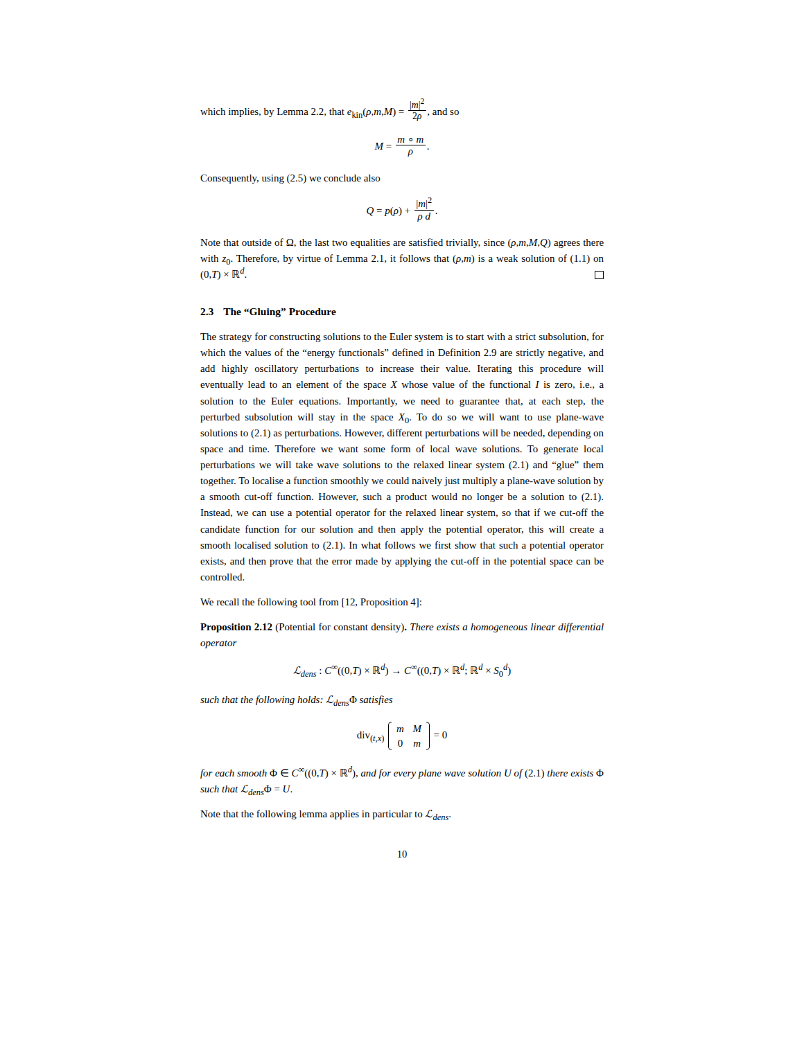which implies, by Lemma 2.2, that ekin(ρ,m,M) = |m|22ρ, and so
M = m ∘ m ρ.
Consequently, using (2.5) we conclude also
Q = p(ρ) + |m|2 ρ d.
Note that outside of Ω, the last two equalities are satisfied trivially, since (ρ,m,M,Q) agrees there with z0. Therefore, by virtue of Lemma 2.1, it follows that (ρ,m) is a weak solution of (1.1) on (0,T) × ℝd.
2.3 The “Gluing” Procedure
The strategy for constructing solutions to the Euler system is to start with a strict subsolution, for which the values of the “energy functionals” defined in Definition 2.9 are strictly negative, and add highly oscillatory perturbations to increase their value. Iterating this procedure will eventually lead to an element of the space X whose value of the functional I is zero, i.e., a solution to the Euler equations. Importantly, we need to guarantee that, at each step, the perturbed subsolution will stay in the space X0. To do so we will want to use plane-wave solutions to (2.1) as perturbations. However, different perturbations will be needed, depending on space and time. Therefore we want some form of local wave solutions. To generate local perturbations we will take wave solutions to the relaxed linear system (2.1) and “glue” them together. To localise a function smoothly we could naively just multiply a plane-wave solution by a smooth cut-off function. However, such a product would no longer be a solution to (2.1). Instead, we can use a potential operator for the relaxed linear system, so that if we cut-off the candidate function for our solution and then apply the potential operator, this will create a smooth localised solution to (2.1). In what follows we first show that such a potential operator exists, and then prove that the error made by applying the cut-off in the potential space can be controlled.
We recall the following tool from [12, Proposition 4]:
Proposition 2.12 (Potential for constant density). There exists a homogeneous linear differential operator
ℒdens : C∞((0,T) × ℝd) → C∞((0,T) × ℝd; ℝd × S0d)
such that the following holds: ℒdensΦ satisfies
div(t,x)
| m | M |
| 0 | m |
= 0
for each smooth Φ ∈ C∞((0,T) × ℝd), and for every plane wave solution U of (2.1) there exists Φ such that ℒdensΦ = U.
Note that the following lemma applies in particular to ℒdens.
10